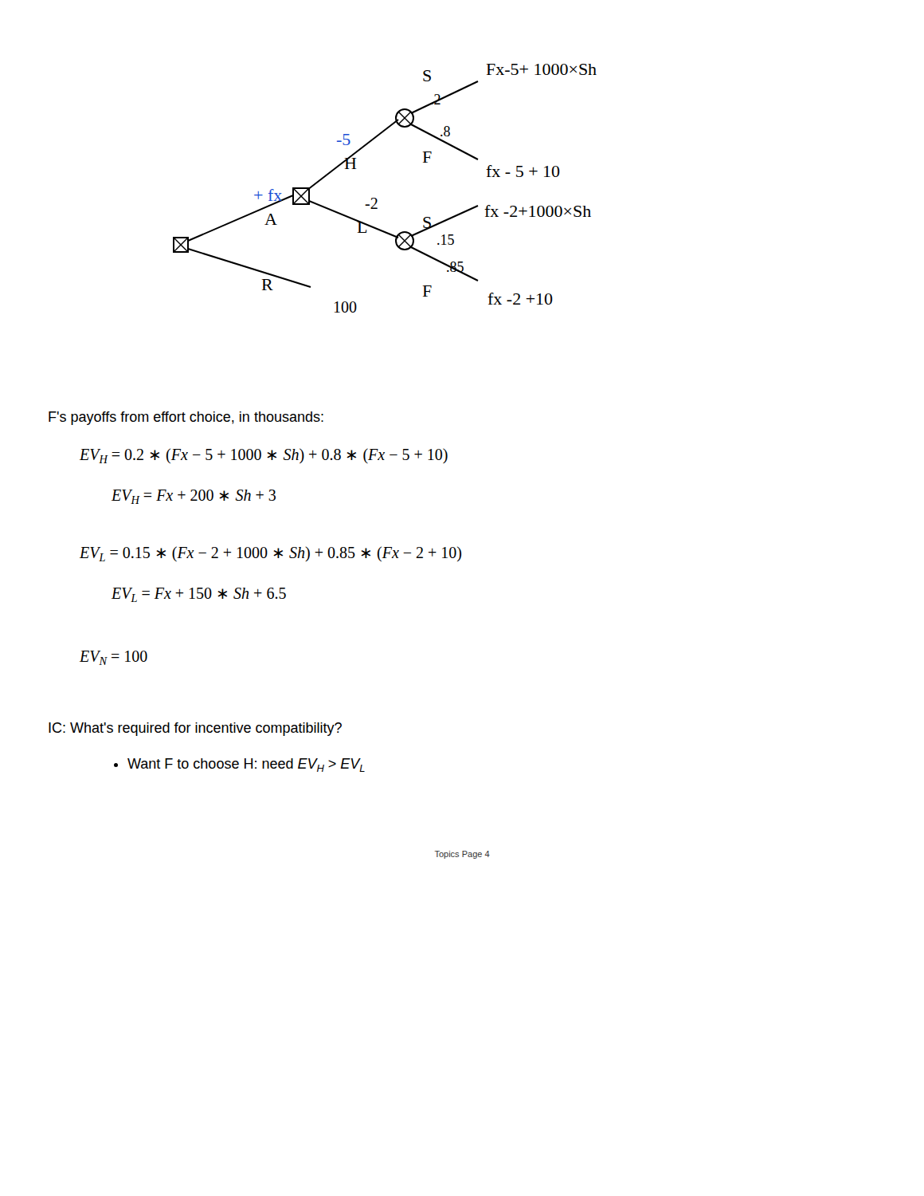S .2 Fx‑5+ 1000×Sh .8 F fx ‑ 5 + 10 ‑5 H + fx A ‑2 L S .15 fx ‑2+1000×Sh .85 F fx ‑2 +10 R 100
F's payoffs from effort choice, in thousands:
EV H = 0.2 ∗ (Fx − 5 + 1000 ∗ Sh) + 0.8 ∗ (Fx − 5 + 10)
EV H = Fx + 200 ∗ Sh + 3
EV L = 0.15 ∗ (Fx − 2 + 1000 ∗ Sh) + 0.85 ∗ (Fx − 2 + 10)
EV L = Fx + 150 ∗ Sh + 6.5
EV N = 100
IC: What's required for incentive compatibility?
Want F to choose H: need EV H > EV L
Topics Page 4